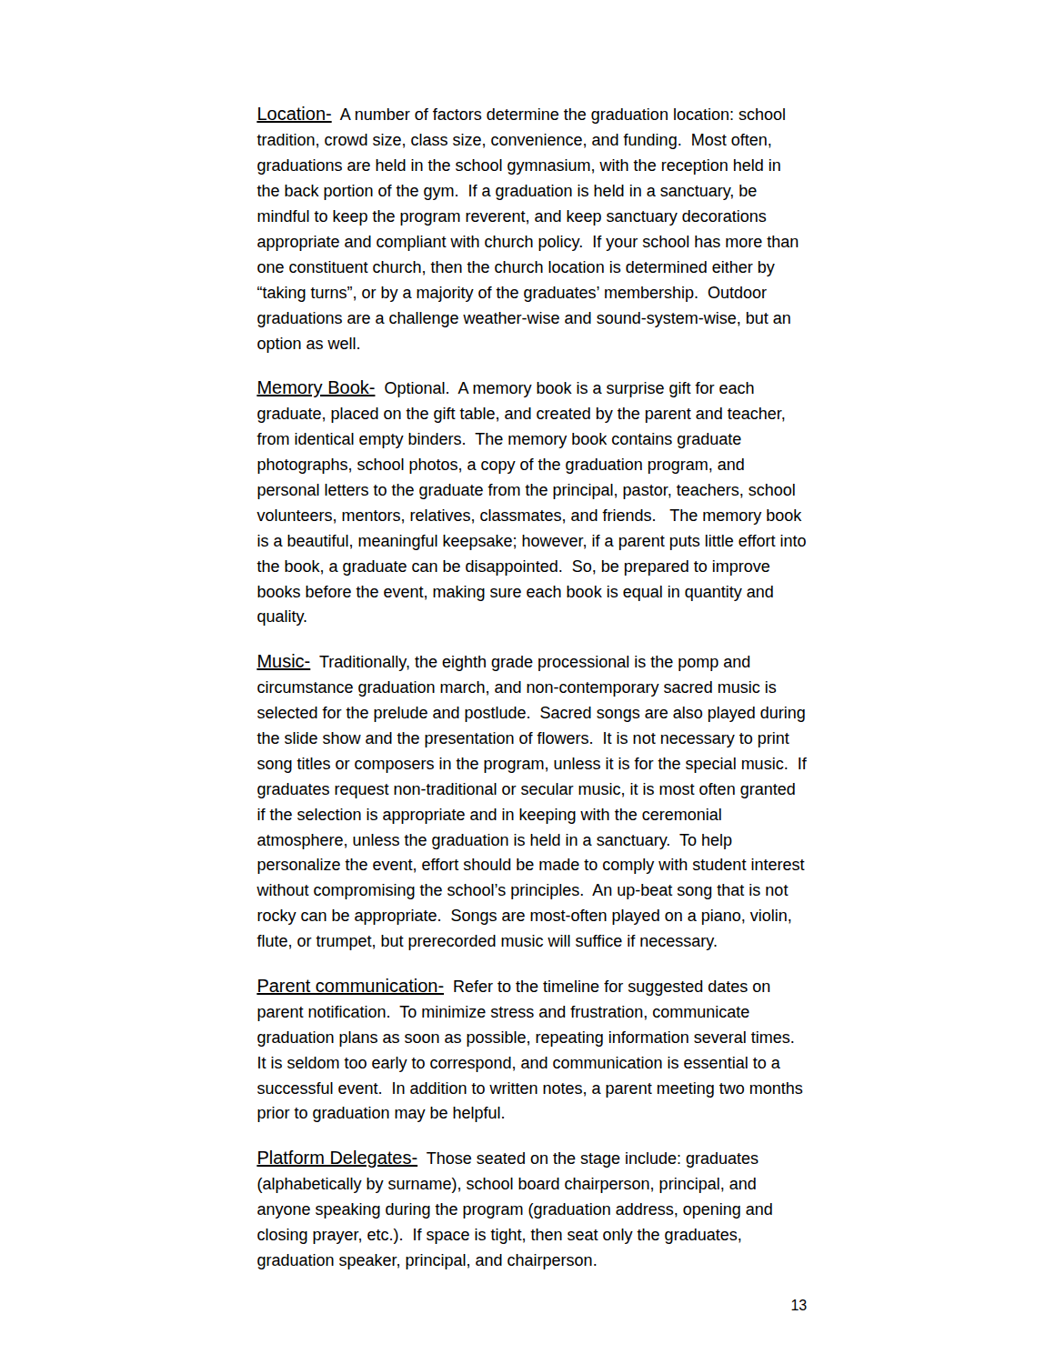Location- A number of factors determine the graduation location: school tradition, crowd size, class size, convenience, and funding. Most often, graduations are held in the school gymnasium, with the reception held in the back portion of the gym. If a graduation is held in a sanctuary, be mindful to keep the program reverent, and keep sanctuary decorations appropriate and compliant with church policy. If your school has more than one constituent church, then the church location is determined either by “taking turns”, or by a majority of the graduates’ membership. Outdoor graduations are a challenge weather-wise and sound-system-wise, but an option as well.
Memory Book- Optional. A memory book is a surprise gift for each graduate, placed on the gift table, and created by the parent and teacher, from identical empty binders. The memory book contains graduate photographs, school photos, a copy of the graduation program, and personal letters to the graduate from the principal, pastor, teachers, school volunteers, mentors, relatives, classmates, and friends. The memory book is a beautiful, meaningful keepsake; however, if a parent puts little effort into the book, a graduate can be disappointed. So, be prepared to improve books before the event, making sure each book is equal in quantity and quality.
Music- Traditionally, the eighth grade processional is the pomp and circumstance graduation march, and non-contemporary sacred music is selected for the prelude and postlude. Sacred songs are also played during the slide show and the presentation of flowers. It is not necessary to print song titles or composers in the program, unless it is for the special music. If graduates request non-traditional or secular music, it is most often granted if the selection is appropriate and in keeping with the ceremonial atmosphere, unless the graduation is held in a sanctuary. To help personalize the event, effort should be made to comply with student interest without compromising the school’s principles. An up-beat song that is not rocky can be appropriate. Songs are most-often played on a piano, violin, flute, or trumpet, but prerecorded music will suffice if necessary.
Parent communication- Refer to the timeline for suggested dates on parent notification. To minimize stress and frustration, communicate graduation plans as soon as possible, repeating information several times. It is seldom too early to correspond, and communication is essential to a successful event. In addition to written notes, a parent meeting two months prior to graduation may be helpful.
Platform Delegates- Those seated on the stage include: graduates (alphabetically by surname), school board chairperson, principal, and anyone speaking during the program (graduation address, opening and closing prayer, etc.). If space is tight, then seat only the graduates, graduation speaker, principal, and chairperson.
13